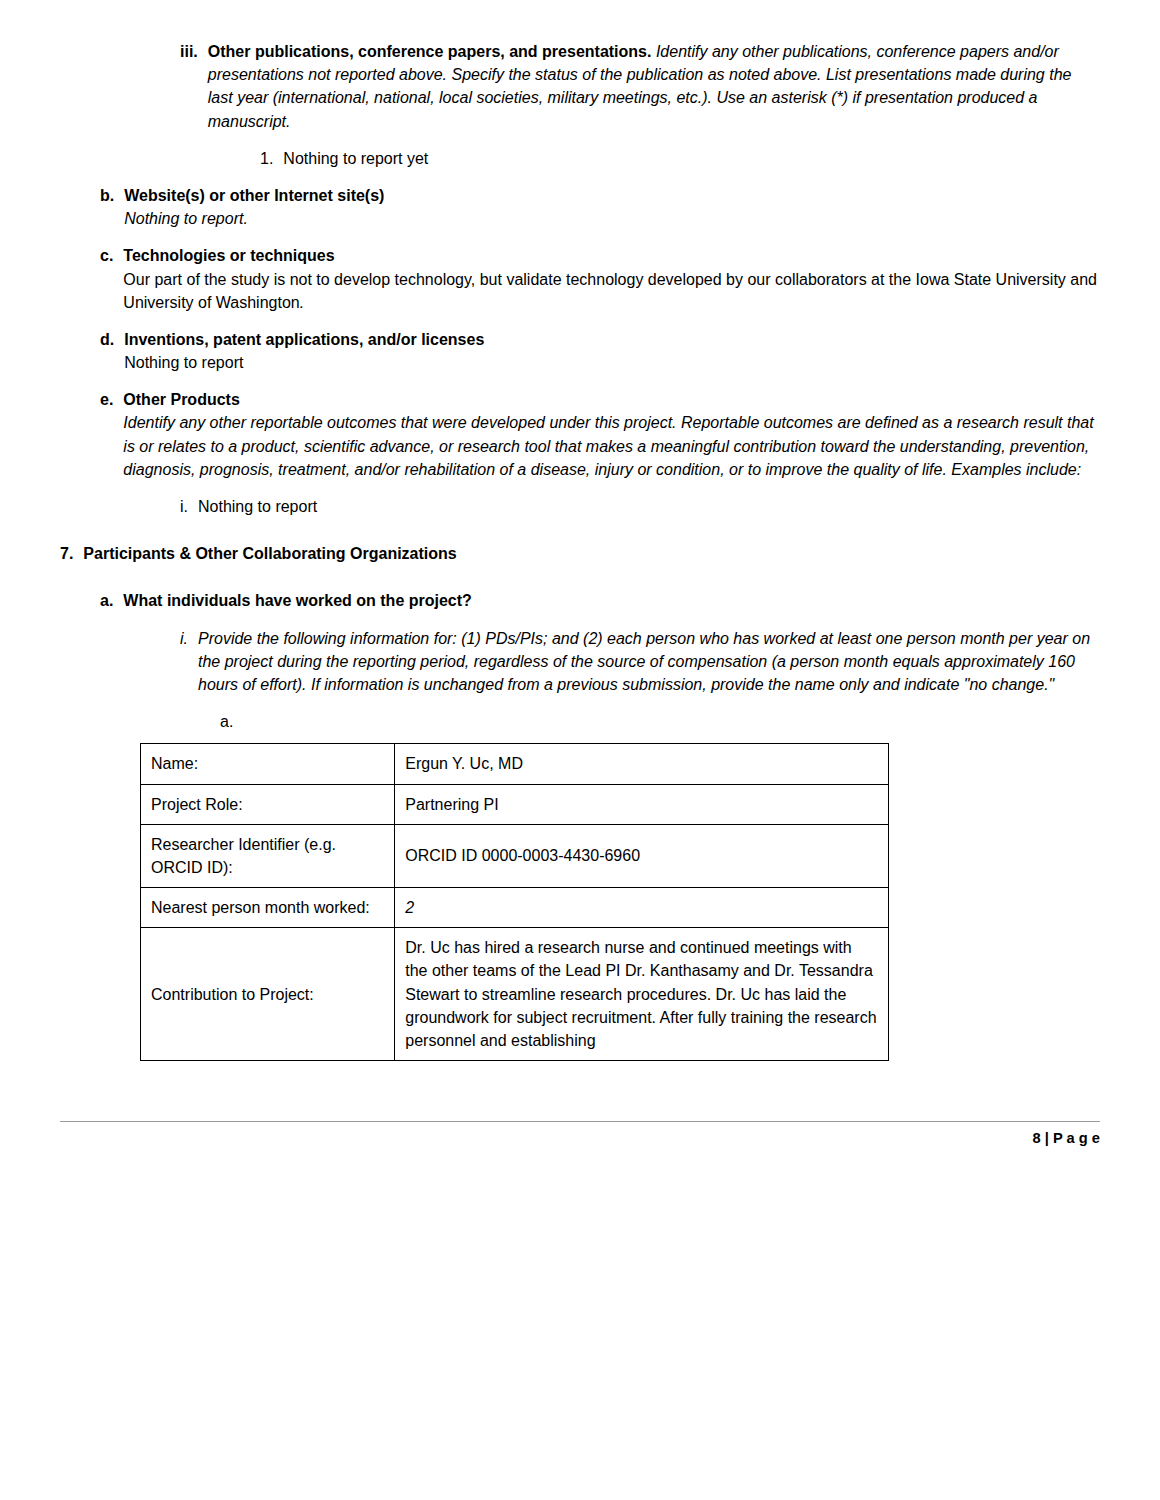iii.
Other publications, conference papers, and presentations. Identify any other publications, conference papers and/or presentations not reported above. Specify the status of the publication as noted above. List presentations made during the last year (international, national, local societies, military meetings, etc.). Use an asterisk (*) if presentation produced a manuscript.
1.
Nothing to report yet
b.
Website(s) or other Internet site(s)
Nothing to report.
c.
Technologies or techniques
Our part of the study is not to develop technology, but validate technology developed by our collaborators at the Iowa State University and University of Washington.
d.
Inventions, patent applications, and/or licenses
Nothing to report
e.
Other Products
Identify any other reportable outcomes that were developed under this project. Reportable outcomes are defined as a research result that is or relates to a product, scientific advance, or research tool that makes a meaningful contribution toward the understanding, prevention, diagnosis, prognosis, treatment, and/or rehabilitation of a disease, injury or condition, or to improve the quality of life. Examples include:
i.
Nothing to report
7.
Participants & Other Collaborating Organizations
a.
What individuals have worked on the project?
i.
Provide the following information for: (1) PDs/PIs; and (2) each person who has worked at least one person month per year on the project during the reporting period, regardless of the source of compensation (a person month equals approximately 160 hours of effort). If information is unchanged from a previous submission, provide the name only and indicate "no change."
a.
| Name: | Ergun Y. Uc, MD |
| Project Role: | Partnering PI |
| Researcher Identifier (e.g. ORCID ID): | ORCID ID 0000-0003-4430-6960 |
| Nearest person month worked: | 2 |
| Contribution to Project: | Dr. Uc has hired a research nurse and continued meetings with the other teams of the Lead PI Dr. Kanthasamy and Dr. Tessandra Stewart to streamline research procedures. Dr. Uc has laid the groundwork for subject recruitment. After fully training the research personnel and establishing |
8 | P a g e